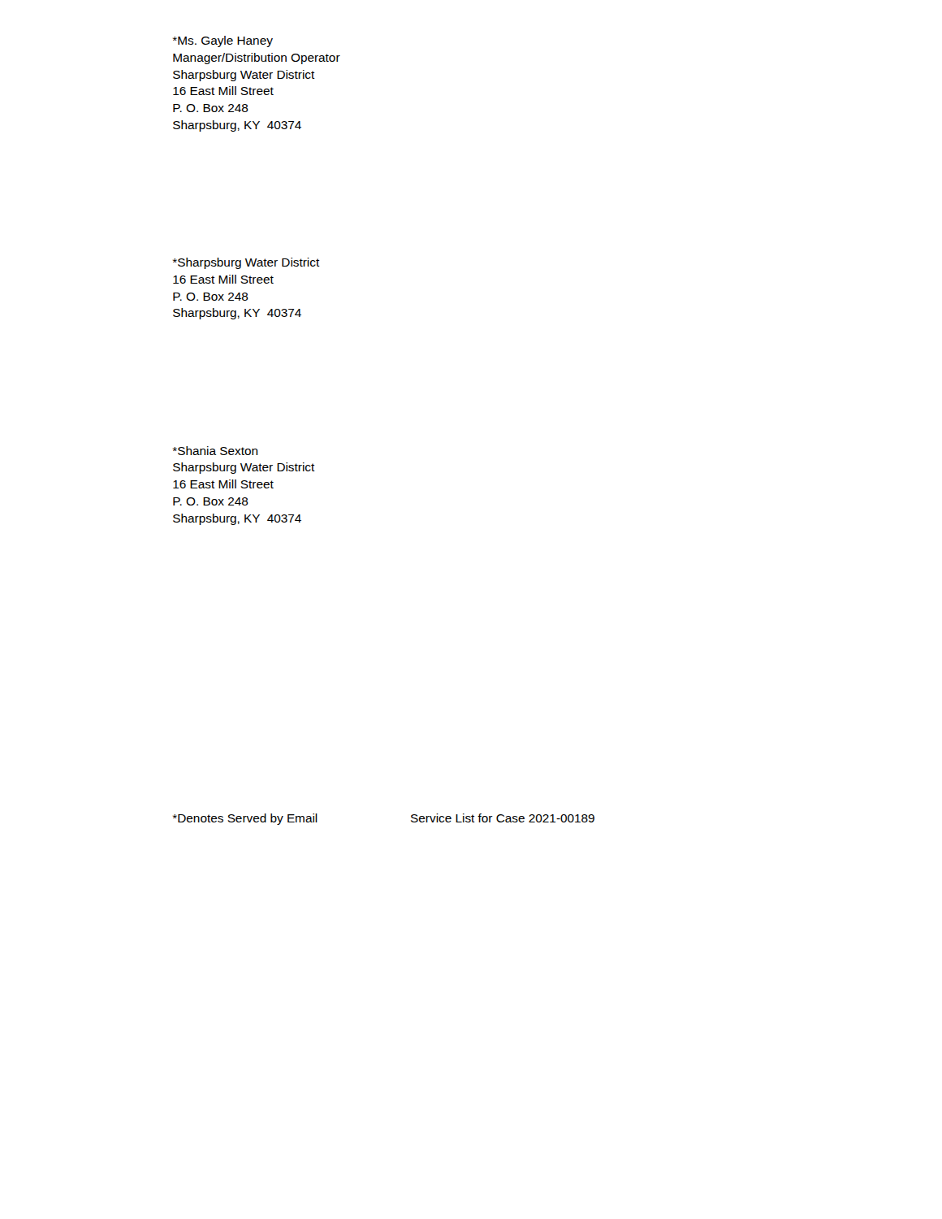*Ms. Gayle Haney
Manager/Distribution Operator
Sharpsburg Water District
16 East Mill Street
P. O. Box 248
Sharpsburg, KY 40374
*Sharpsburg Water District
16 East Mill Street
P. O. Box 248
Sharpsburg, KY 40374
*Shania Sexton
Sharpsburg Water District
16 East Mill Street
P. O. Box 248
Sharpsburg, KY 40374
*Denotes Served by Email
Service List for Case 2021-00189